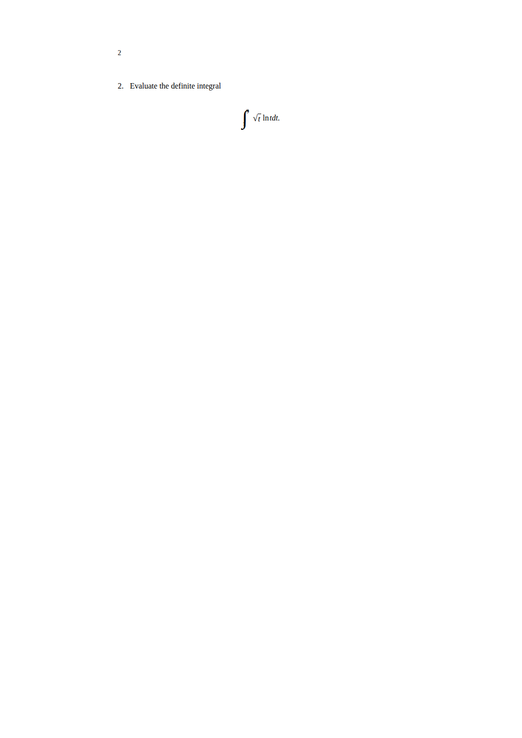2
2.
Evaluate the definite integral
∫91 tln tdt.